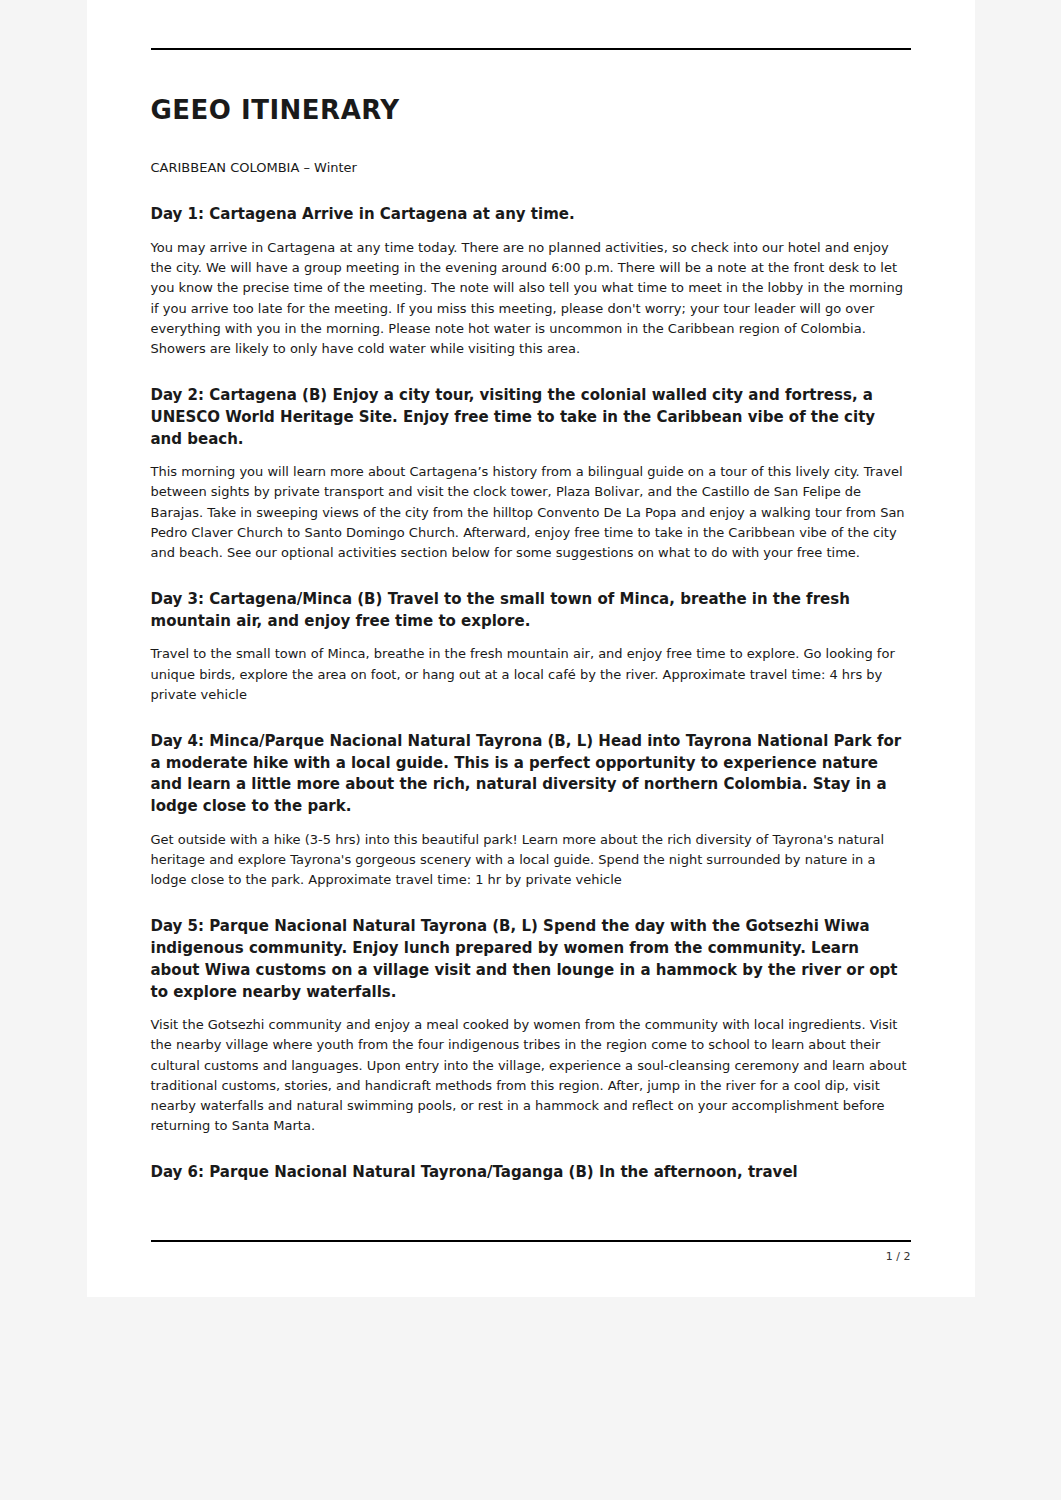GEEO ITINERARY
CARIBBEAN COLOMBIA – Winter
Day 1: Cartagena Arrive in Cartagena at any time.
You may arrive in Cartagena at any time today. There are no planned activities, so check into our hotel and enjoy the city. We will have a group meeting in the evening around 6:00 p.m. There will be a note at the front desk to let you know the precise time of the meeting. The note will also tell you what time to meet in the lobby in the morning if you arrive too late for the meeting. If you miss this meeting, please don't worry; your tour leader will go over everything with you in the morning. Please note hot water is uncommon in the Caribbean region of Colombia. Showers are likely to only have cold water while visiting this area.
Day 2: Cartagena (B) Enjoy a city tour, visiting the colonial walled city and fortress, a UNESCO World Heritage Site. Enjoy free time to take in the Caribbean vibe of the city and beach.
This morning you will learn more about Cartagena’s history from a bilingual guide on a tour of this lively city. Travel between sights by private transport and visit the clock tower, Plaza Bolivar, and the Castillo de San Felipe de Barajas. Take in sweeping views of the city from the hilltop Convento De La Popa and enjoy a walking tour from San Pedro Claver Church to Santo Domingo Church. Afterward, enjoy free time to take in the Caribbean vibe of the city and beach. See our optional activities section below for some suggestions on what to do with your free time.
Day 3: Cartagena/Minca (B) Travel to the small town of Minca, breathe in the fresh mountain air, and enjoy free time to explore.
Travel to the small town of Minca, breathe in the fresh mountain air, and enjoy free time to explore. Go looking for unique birds, explore the area on foot, or hang out at a local café by the river. Approximate travel time: 4 hrs by private vehicle
Day 4: Minca/Parque Nacional Natural Tayrona (B, L) Head into Tayrona National Park for a moderate hike with a local guide. This is a perfect opportunity to experience nature and learn a little more about the rich, natural diversity of northern Colombia. Stay in a lodge close to the park.
Get outside with a hike (3-5 hrs) into this beautiful park! Learn more about the rich diversity of Tayrona's natural heritage and explore Tayrona's gorgeous scenery with a local guide. Spend the night surrounded by nature in a lodge close to the park. Approximate travel time: 1 hr by private vehicle
Day 5: Parque Nacional Natural Tayrona (B, L) Spend the day with the Gotsezhi Wiwa indigenous community. Enjoy lunch prepared by women from the community. Learn about Wiwa customs on a village visit and then lounge in a hammock by the river or opt to explore nearby waterfalls.
Visit the Gotsezhi community and enjoy a meal cooked by women from the community with local ingredients. Visit the nearby village where youth from the four indigenous tribes in the region come to school to learn about their cultural customs and languages. Upon entry into the village, experience a soul-cleansing ceremony and learn about traditional customs, stories, and handicraft methods from this region. After, jump in the river for a cool dip, visit nearby waterfalls and natural swimming pools, or rest in a hammock and reflect on your accomplishment before returning to Santa Marta.
Day 6: Parque Nacional Natural Tayrona/Taganga (B) In the afternoon, travel
1 / 2